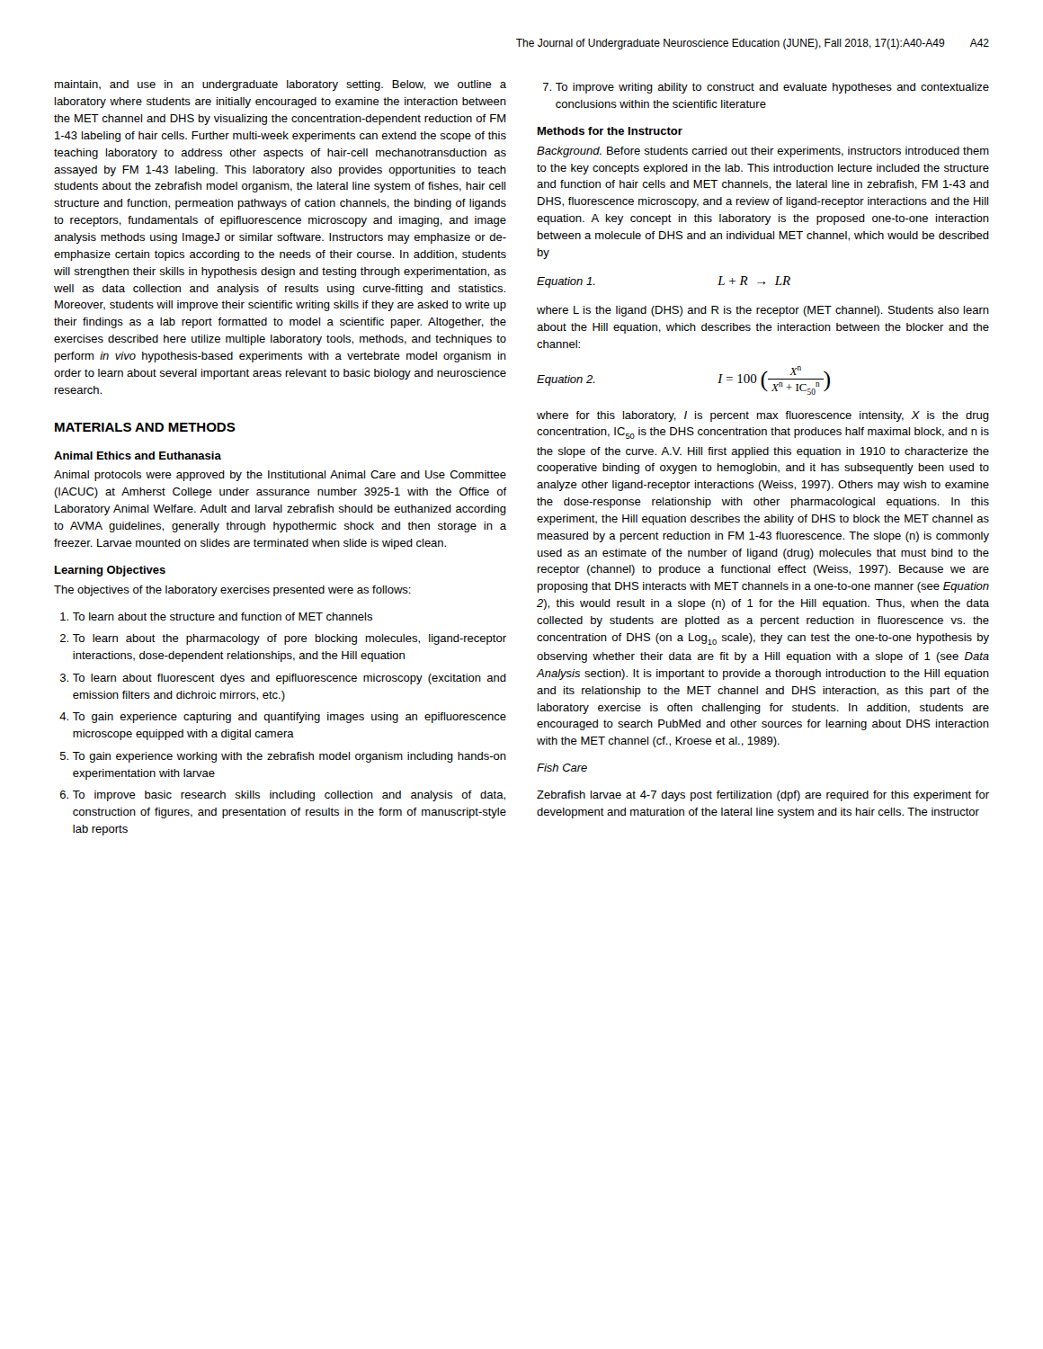The Journal of Undergraduate Neuroscience Education (JUNE), Fall 2018, 17(1):A40-A49A42
maintain, and use in an undergraduate laboratory setting. Below, we outline a laboratory where students are initially encouraged to examine the interaction between the MET channel and DHS by visualizing the concentration-dependent reduction of FM 1-43 labeling of hair cells. Further multi-week experiments can extend the scope of this teaching laboratory to address other aspects of hair-cell mechanotransduction as assayed by FM 1-43 labeling. This laboratory also provides opportunities to teach students about the zebrafish model organism, the lateral line system of fishes, hair cell structure and function, permeation pathways of cation channels, the binding of ligands to receptors, fundamentals of epifluorescence microscopy and imaging, and image analysis methods using ImageJ or similar software. Instructors may emphasize or de-emphasize certain topics according to the needs of their course. In addition, students will strengthen their skills in hypothesis design and testing through experimentation, as well as data collection and analysis of results using curve-fitting and statistics. Moreover, students will improve their scientific writing skills if they are asked to write up their findings as a lab report formatted to model a scientific paper. Altogether, the exercises described here utilize multiple laboratory tools, methods, and techniques to perform in vivo hypothesis-based experiments with a vertebrate model organism in order to learn about several important areas relevant to basic biology and neuroscience research.
Materials and Methods
Animal Ethics and Euthanasia
Animal protocols were approved by the Institutional Animal Care and Use Committee (IACUC) at Amherst College under assurance number 3925-1 with the Office of Laboratory Animal Welfare. Adult and larval zebrafish should be euthanized according to AVMA guidelines, generally through hypothermic shock and then storage in a freezer. Larvae mounted on slides are terminated when slide is wiped clean.
Learning Objectives
The objectives of the laboratory exercises presented were as follows:
To learn about the structure and function of MET channels
To learn about the pharmacology of pore blocking molecules, ligand-receptor interactions, dose-dependent relationships, and the Hill equation
To learn about fluorescent dyes and epifluorescence microscopy (excitation and emission filters and dichroic mirrors, etc.)
To gain experience capturing and quantifying images using an epifluorescence microscope equipped with a digital camera
To gain experience working with the zebrafish model organism including hands-on experimentation with larvae
To improve basic research skills including collection and analysis of data, construction of figures, and presentation of results in the form of manuscript-style lab reports
To improve writing ability to construct and evaluate hypotheses and contextualize conclusions within the scientific literature
Methods for the Instructor
Background. Before students carried out their experiments, instructors introduced them to the key concepts explored in the lab. This introduction lecture included the structure and function of hair cells and MET channels, the lateral line in zebrafish, FM 1-43 and DHS, fluorescence microscopy, and a review of ligand-receptor interactions and the Hill equation. A key concept in this laboratory is the proposed one-to-one interaction between a molecule of DHS and an individual MET channel, which would be described by
Equation 1.
L + R → LR
where L is the ligand (DHS) and R is the receptor (MET channel). Students also learn about the Hill equation, which describes the interaction between the blocker and the channel:
Equation 2.
I = 100 (Xn Xn + IC50n)
where for this laboratory, I is percent max fluorescence intensity, X is the drug concentration, IC50 is the DHS concentration that produces half maximal block, and n is the slope of the curve. A.V. Hill first applied this equation in 1910 to characterize the cooperative binding of oxygen to hemoglobin, and it has subsequently been used to analyze other ligand-receptor interactions (Weiss, 1997). Others may wish to examine the dose-response relationship with other pharmacological equations. In this experiment, the Hill equation describes the ability of DHS to block the MET channel as measured by a percent reduction in FM 1-43 fluorescence. The slope (n) is commonly used as an estimate of the number of ligand (drug) molecules that must bind to the receptor (channel) to produce a functional effect (Weiss, 1997). Because we are proposing that DHS interacts with MET channels in a one-to-one manner (see Equation 2), this would result in a slope (n) of 1 for the Hill equation. Thus, when the data collected by students are plotted as a percent reduction in fluorescence vs. the concentration of DHS (on a Log10 scale), they can test the one-to-one hypothesis by observing whether their data are fit by a Hill equation with a slope of 1 (see Data Analysis section). It is important to provide a thorough introduction to the Hill equation and its relationship to the MET channel and DHS interaction, as this part of the laboratory exercise is often challenging for students. In addition, students are encouraged to search PubMed and other sources for learning about DHS interaction with the MET channel (cf., Kroese et al., 1989).
Fish Care
Zebrafish larvae at 4-7 days post fertilization (dpf) are required for this experiment for development and maturation of the lateral line system and its hair cells. The instructor